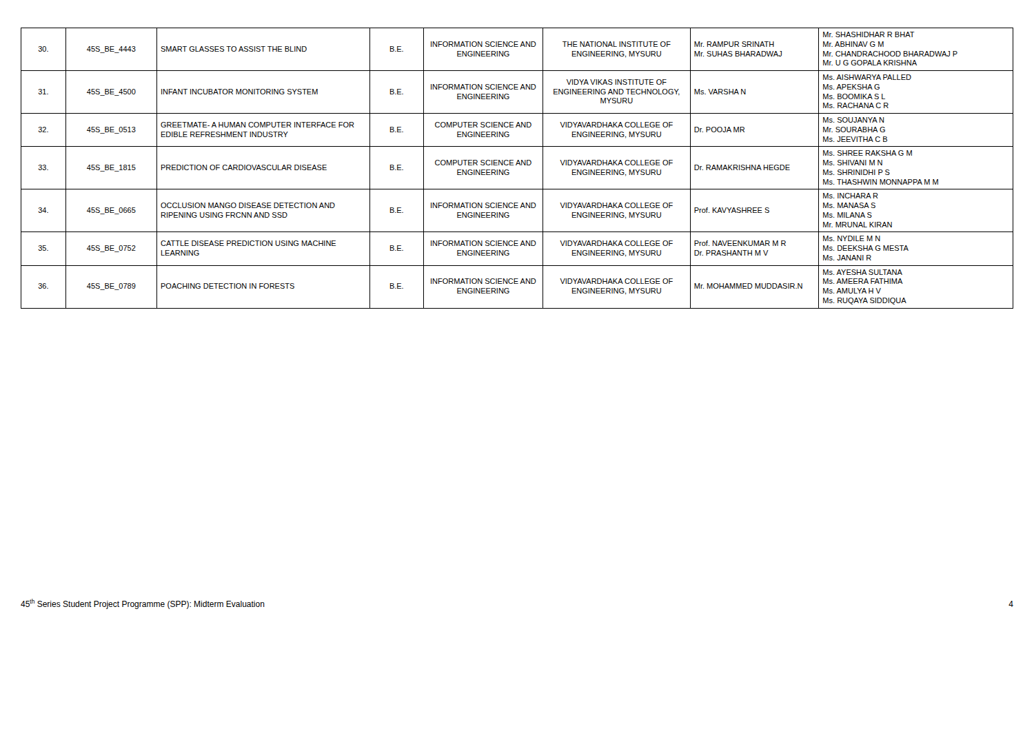| 30. | 45S_BE_4443 | SMART GLASSES TO ASSIST THE BLIND | B.E. | INFORMATION SCIENCE AND ENGINEERING | THE NATIONAL INSTITUTE OF ENGINEERING, MYSURU | Mr. RAMPUR SRINATH Mr. SUHAS BHARADWAJ | Mr. SHASHIDHAR R BHAT Mr. ABHINAV G M Mr. CHANDRACHOOD BHARADWAJ P Mr. U G GOPALA KRISHNA |
| 31. | 45S_BE_4500 | INFANT INCUBATOR MONITORING SYSTEM | B.E. | INFORMATION SCIENCE AND ENGINEERING | VIDYA VIKAS INSTITUTE OF ENGINEERING AND TECHNOLOGY, MYSURU | Ms. VARSHA N | Ms. AISHWARYA PALLED Ms. APEKSHA G Ms. BOOMIKA S L Ms. RACHANA C R |
| 32. | 45S_BE_0513 | GREETMATE- A HUMAN COMPUTER INTERFACE FOR EDIBLE REFRESHMENT INDUSTRY | B.E. | COMPUTER SCIENCE AND ENGINEERING | VIDYAVARDHAKA COLLEGE OF ENGINEERING, MYSURU | Dr. POOJA MR | Ms. SOUJANYA N Mr. SOURABHA G Ms. JEEVITHA C B |
| 33. | 45S_BE_1815 | PREDICTION OF CARDIOVASCULAR DISEASE | B.E. | COMPUTER SCIENCE AND ENGINEERING | VIDYAVARDHAKA COLLEGE OF ENGINEERING, MYSURU | Dr. RAMAKRISHNA HEGDE | Ms. SHREE RAKSHA G M Ms. SHIVANI M N Ms. SHRINIDHI P S Ms. THASHWIN MONNAPPA M M |
| 34. | 45S_BE_0665 | OCCLUSION MANGO DISEASE DETECTION AND RIPENING USING FRCNN AND SSD | B.E. | INFORMATION SCIENCE AND ENGINEERING | VIDYAVARDHAKA COLLEGE OF ENGINEERING, MYSURU | Prof. KAVYASHREE S | Ms. INCHARA R Ms. MANASA S Ms. MILANA S Mr. MRUNAL KIRAN |
| 35. | 45S_BE_0752 | CATTLE DISEASE PREDICTION USING MACHINE LEARNING | B.E. | INFORMATION SCIENCE AND ENGINEERING | VIDYAVARDHAKA COLLEGE OF ENGINEERING, MYSURU | Prof. NAVEENKUMAR M R Dr. PRASHANTH M V | Ms. NYDILE M N Ms. DEEKSHA G MESTA Ms. JANANI R |
| 36. | 45S_BE_0789 | POACHING DETECTION IN FORESTS | B.E. | INFORMATION SCIENCE AND ENGINEERING | VIDYAVARDHAKA COLLEGE OF ENGINEERING, MYSURU | Mr. MOHAMMED MUDDASIR.N | Ms. AYESHA SULTANA Ms. AMEERA FATHIMA Ms. AMULYA H V Ms. RUQAYA SIDDIQUA |
45th Series Student Project Programme (SPP): Midterm Evaluation 4